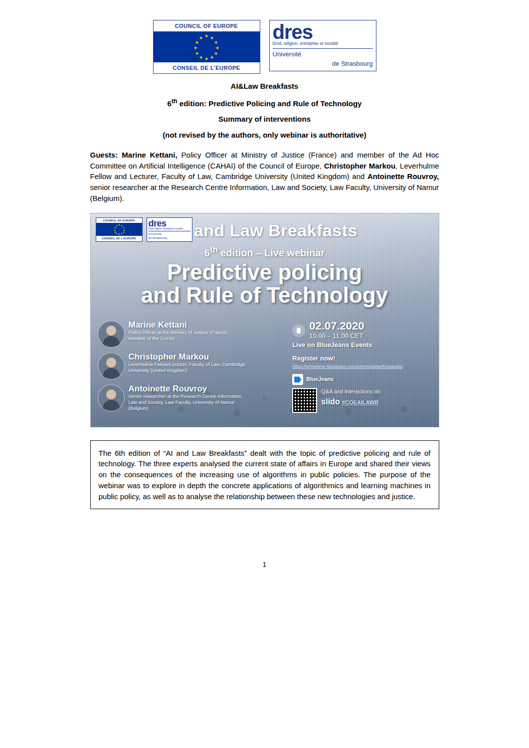COUNCIL OF EUROPE
★ ★ ★ ★ ★ ★ ★ ★ ★ ★ ★ ★
CONSEIL DE L'EUROPE
dres
Droit, religion, entreprise et société
Université
de Strasbourg
AI&Law Breakfasts
6th edition: Predictive Policing and Rule of Technology
Summary of interventions
(not revised by the authors, only webinar is authoritative)
Guests: Marine Kettani, Policy Officer at Ministry of Justice (France) and member of the Ad Hoc Committee on Artificial Intelligence (CAHAI) of the Council of Europe, Christopher Markou, Leverhulme Fellow and Lecturer, Faculty of Law, Cambridge University (United Kingdom) and Antoinette Rouvroy, senior researcher at the Research Centre Information, Law and Society, Law Faculty, University of Namur (Belgium).
COUNCIL OF EUROPE
★ ★ ★ ★ ★ ★ ★ ★ ★ ★ ★ ★
CONSEIL DE L'EUROPE
dres
Droit, religion, entreprise et société
Université
de Strasbourg
AI and Law Breakfasts
6th edition – Live webinar
Predictive policing
and Rule of Technology
Marine Kettani
Policy Officer at the Ministry of Justice (France)
Member of the CAHAI
Christopher Markou
Leverhulme Fellow/Lecturer, Faculty of Law, Cambridge
University (United Kingdom)
Antoinette Rouvroy
Senior researcher at the Research Centre Information,
Law and Society, Law Faculty, University of Namur
(Belgium)
02.07.2020
10.00 – 11.00 CET
Live on BlueJeans Events
Register now!
https://primetime.bluejeans.com/a2m/register/hvpaexkq
BlueJeans
Q&A and interactions on
slido #COEAILAWB
The 6th edition of “AI and Law Breakfasts” dealt with the topic of predictive policing and rule of technology. The three experts analysed the current state of affairs in Europe and shared their views on the consequences of the increasing use of algorithms in public policies. The purpose of the webinar was to explore in depth the concrete applications of algorithmics and learning machines in public policy, as well as to analyse the relationship between these new technologies and justice.
1